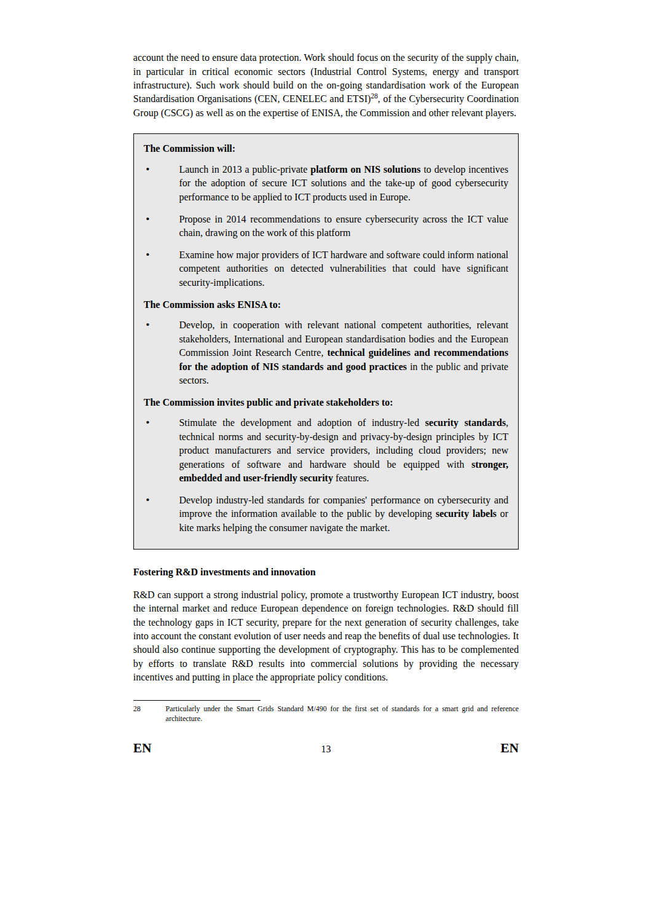account the need to ensure data protection. Work should focus on the security of the supply chain, in particular in critical economic sectors (Industrial Control Systems, energy and transport infrastructure). Such work should build on the on-going standardisation work of the European Standardisation Organisations (CEN, CENELEC and ETSI)28, of the Cybersecurity Coordination Group (CSCG) as well as on the expertise of ENISA, the Commission and other relevant players.
The Commission will:
Launch in 2013 a public-private platform on NIS solutions to develop incentives for the adoption of secure ICT solutions and the take-up of good cybersecurity performance to be applied to ICT products used in Europe.
Propose in 2014 recommendations to ensure cybersecurity across the ICT value chain, drawing on the work of this platform
Examine how major providers of ICT hardware and software could inform national competent authorities on detected vulnerabilities that could have significant security-implications.
The Commission asks ENISA to:
Develop, in cooperation with relevant national competent authorities, relevant stakeholders, International and European standardisation bodies and the European Commission Joint Research Centre, technical guidelines and recommendations for the adoption of NIS standards and good practices in the public and private sectors.
The Commission invites public and private stakeholders to:
Stimulate the development and adoption of industry-led security standards, technical norms and security-by-design and privacy-by-design principles by ICT product manufacturers and service providers, including cloud providers; new generations of software and hardware should be equipped with stronger, embedded and user-friendly security features.
Develop industry-led standards for companies' performance on cybersecurity and improve the information available to the public by developing security labels or kite marks helping the consumer navigate the market.
Fostering R&D investments and innovation
R&D can support a strong industrial policy, promote a trustworthy European ICT industry, boost the internal market and reduce European dependence on foreign technologies. R&D should fill the technology gaps in ICT security, prepare for the next generation of security challenges, take into account the constant evolution of user needs and reap the benefits of dual use technologies. It should also continue supporting the development of cryptography. This has to be complemented by efforts to translate R&D results into commercial solutions by providing the necessary incentives and putting in place the appropriate policy conditions.
28 Particularly under the Smart Grids Standard M/490 for the first set of standards for a smart grid and reference architecture.
EN 13 EN